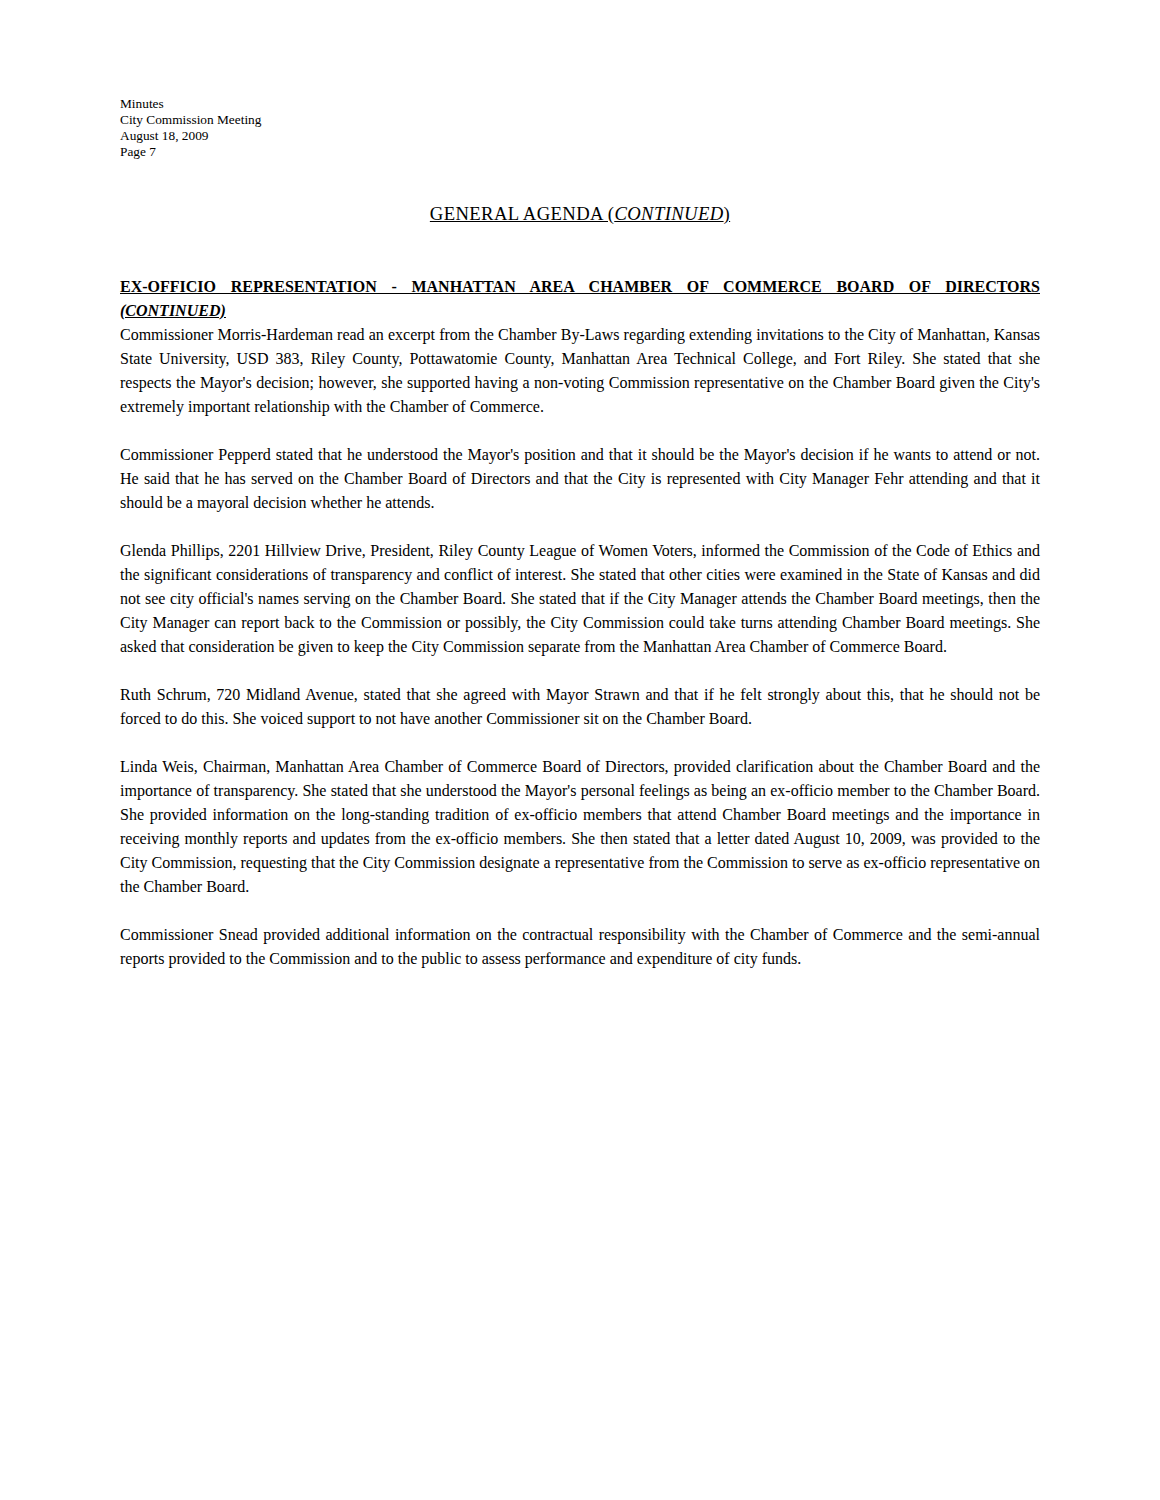Minutes
City Commission Meeting
August 18, 2009
Page 7
GENERAL AGENDA (CONTINUED)
EX-OFFICIO REPRESENTATION - MANHATTAN AREA CHAMBER OF COMMERCE BOARD OF DIRECTORS (CONTINUED)
Commissioner Morris-Hardeman read an excerpt from the Chamber By-Laws regarding extending invitations to the City of Manhattan, Kansas State University, USD 383, Riley County, Pottawatomie County, Manhattan Area Technical College, and Fort Riley. She stated that she respects the Mayor's decision; however, she supported having a non-voting Commission representative on the Chamber Board given the City's extremely important relationship with the Chamber of Commerce.
Commissioner Pepperd stated that he understood the Mayor's position and that it should be the Mayor's decision if he wants to attend or not. He said that he has served on the Chamber Board of Directors and that the City is represented with City Manager Fehr attending and that it should be a mayoral decision whether he attends.
Glenda Phillips, 2201 Hillview Drive, President, Riley County League of Women Voters, informed the Commission of the Code of Ethics and the significant considerations of transparency and conflict of interest. She stated that other cities were examined in the State of Kansas and did not see city official's names serving on the Chamber Board. She stated that if the City Manager attends the Chamber Board meetings, then the City Manager can report back to the Commission or possibly, the City Commission could take turns attending Chamber Board meetings. She asked that consideration be given to keep the City Commission separate from the Manhattan Area Chamber of Commerce Board.
Ruth Schrum, 720 Midland Avenue, stated that she agreed with Mayor Strawn and that if he felt strongly about this, that he should not be forced to do this. She voiced support to not have another Commissioner sit on the Chamber Board.
Linda Weis, Chairman, Manhattan Area Chamber of Commerce Board of Directors, provided clarification about the Chamber Board and the importance of transparency. She stated that she understood the Mayor's personal feelings as being an ex-officio member to the Chamber Board. She provided information on the long-standing tradition of ex-officio members that attend Chamber Board meetings and the importance in receiving monthly reports and updates from the ex-officio members. She then stated that a letter dated August 10, 2009, was provided to the City Commission, requesting that the City Commission designate a representative from the Commission to serve as ex-officio representative on the Chamber Board.
Commissioner Snead provided additional information on the contractual responsibility with the Chamber of Commerce and the semi-annual reports provided to the Commission and to the public to assess performance and expenditure of city funds.